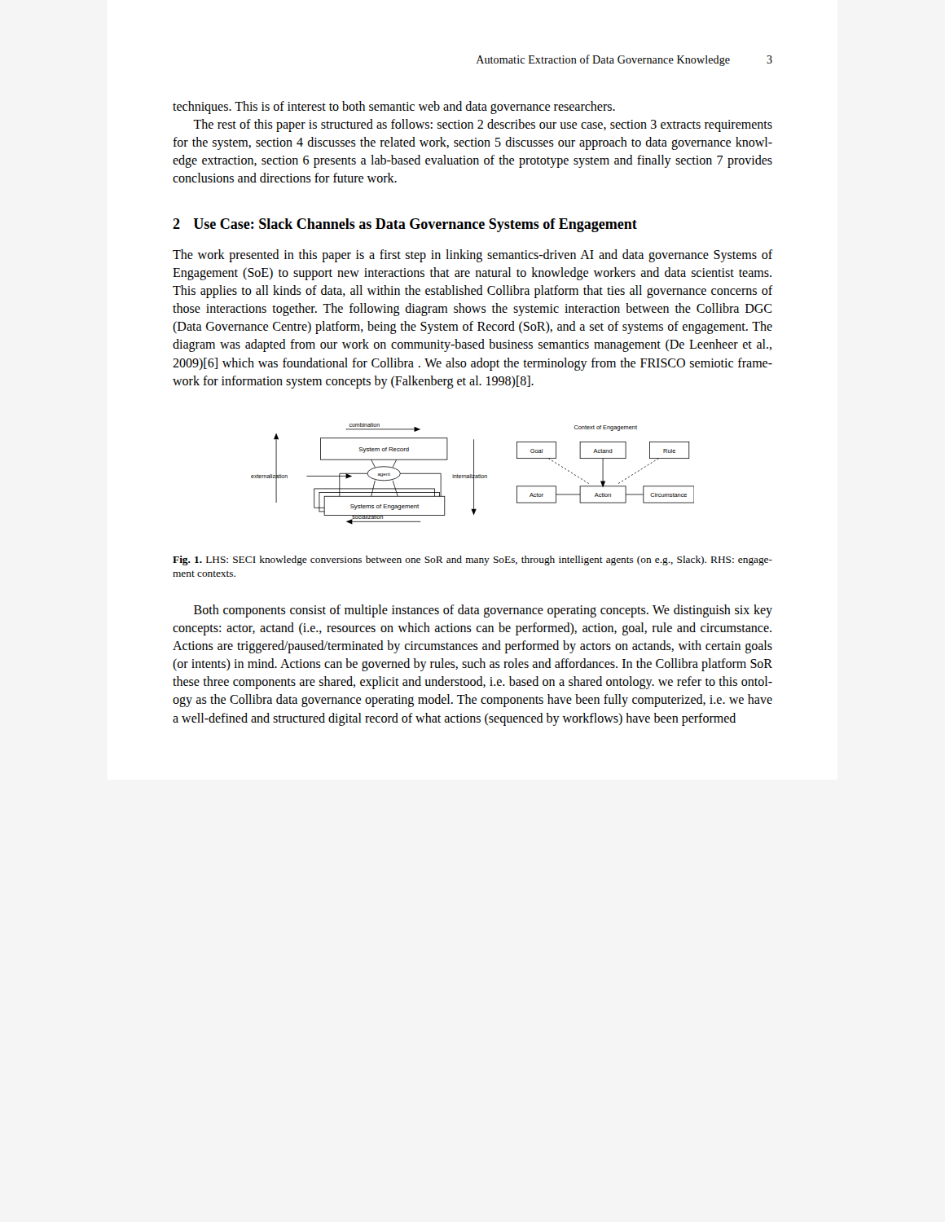Automatic Extraction of Data Governance Knowledge 3
techniques. This is of interest to both semantic web and data governance researchers.
The rest of this paper is structured as follows: section 2 describes our use case, section 3 extracts requirements for the system, section 4 discusses the related work, section 5 discusses our approach to data governance knowledge extraction, section 6 presents a lab-based evaluation of the prototype system and finally section 7 provides conclusions and directions for future work.
2 Use Case: Slack Channels as Data Governance Systems of Engagement
The work presented in this paper is a first step in linking semantics-driven AI and data governance Systems of Engagement (SoE) to support new interactions that are natural to knowledge workers and data scientist teams. This applies to all kinds of data, all within the established Collibra platform that ties all governance concerns of those interactions together. The following diagram shows the systemic interaction between the Collibra DGC (Data Governance Centre) platform, being the System of Record (SoR), and a set of systems of engagement. The diagram was adapted from our work on community-based business semantics management (De Leenheer et al., 2009)[6] which was foundational for Collibra . We also adopt the terminology from the FRISCO semiotic framework for information system concepts by (Falkenberg et al. 1998)[8].
combination socialization externalization internalization System of Record Systems of Engagement agent Context of Engagement Goal Actand Rule Actor Action Circumstance
Fig. 1. LHS: SECI knowledge conversions between one SoR and many SoEs, through intelligent agents (on e.g., Slack). RHS: engagement contexts.
Both components consist of multiple instances of data governance operating concepts. We distinguish six key concepts: actor, actand (i.e., resources on which actions can be performed), action, goal, rule and circumstance. Actions are triggered/paused/terminated by circumstances and performed by actors on actands, with certain goals (or intents) in mind. Actions can be governed by rules, such as roles and affordances. In the Collibra platform SoR these three components are shared, explicit and understood, i.e. based on a shared ontology. we refer to this ontology as the Collibra data governance operating model. The components have been fully computerized, i.e. we have a well-defined and structured digital record of what actions (sequenced by workflows) have been performed